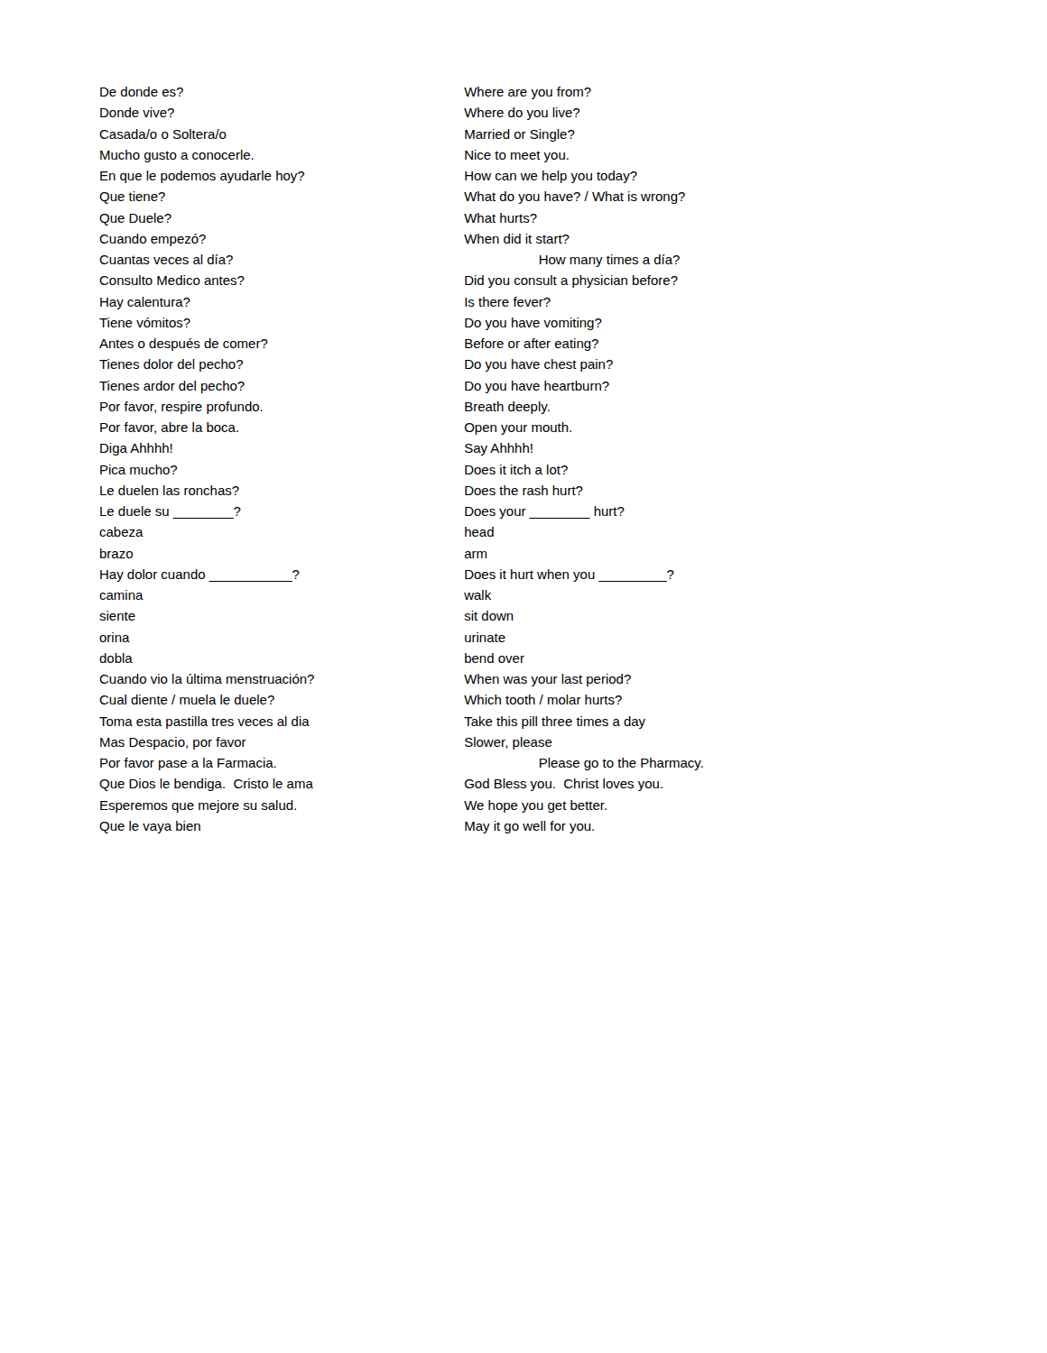| De donde es? | Where are you from? |
| Donde vive? | Where do you live? |
| Casada/o o Soltera/o | Married or Single? |
| Mucho gusto a conocerle. | Nice to meet you. |
| En que le podemos ayudarle hoy? | How can we help you today? |
| Que tiene? | What do you have? / What is wrong? |
| Que Duele? | What hurts? |
| Cuando empezó? | When did it start? |
| Cuantas veces al día? | How many times a día? |
| Consulto Medico antes? | Did you consult a physician before? |
| Hay calentura? | Is there fever? |
| Tiene vómitos? | Do you have vomiting? |
| Antes o después de comer? | Before or after eating? |
| Tienes dolor del pecho? | Do you have chest pain? |
| Tienes ardor del pecho? | Do you have heartburn? |
| Por favor, respire profundo. | Breath deeply. |
| Por favor, abre la boca. | Open your mouth. |
| Diga Ahhhh! | Say Ahhhh! |
| Pica mucho? | Does it itch a lot? |
| Le duelen las ronchas? | Does the rash hurt? |
| Le duele su ________? | Does your ________ hurt? |
| cabeza | head |
| brazo | arm |
| Hay dolor cuando ___________? | Does it hurt when you _________? |
| camina | walk |
| siente | sit down |
| orina | urinate |
| dobla | bend over |
| Cuando vio la última menstruación? | When was your last period? |
| Cual diente / muela le duele? | Which tooth / molar hurts? |
| Toma esta pastilla tres veces al dia | Take this pill three times a day |
| Mas Despacio, por favor | Slower, please |
| Por favor pase a la Farmacia. | Please go to the Pharmacy. |
| Que Dios le bendiga. Cristo le ama | God Bless you. Christ loves you. |
| Esperemos que mejore su salud. | We hope you get better. |
| Que le vaya bien | May it go well for you. |